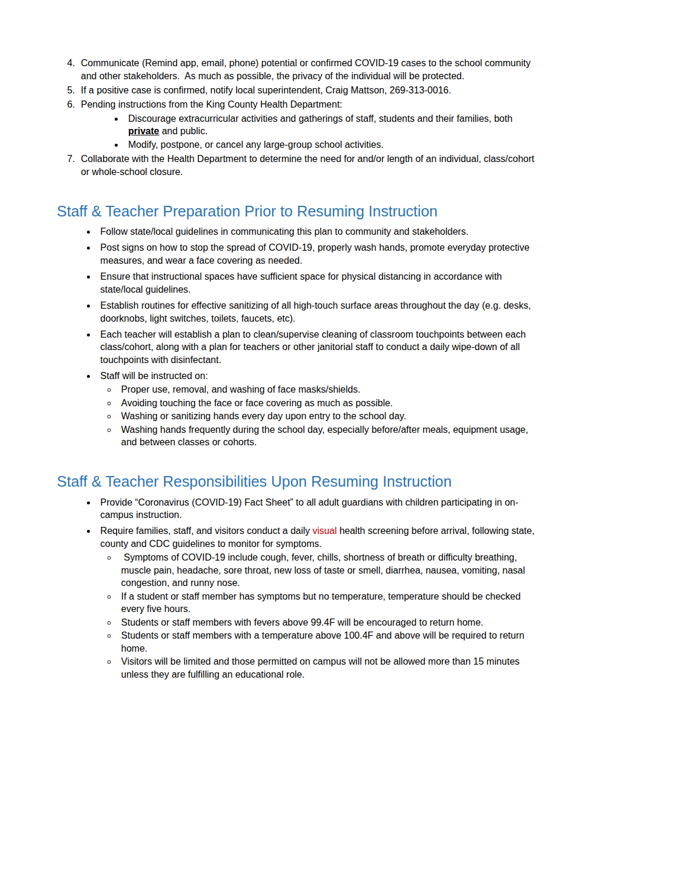Communicate (Remind app, email, phone) potential or confirmed COVID-19 cases to the school community and other stakeholders. As much as possible, the privacy of the individual will be protected.
If a positive case is confirmed, notify local superintendent, Craig Mattson, 269-313-0016.
Pending instructions from the King County Health Department:
Discourage extracurricular activities and gatherings of staff, students and their families, both private and public.
Modify, postpone, or cancel any large-group school activities.
Collaborate with the Health Department to determine the need for and/or length of an individual, class/cohort or whole-school closure.
Staff & Teacher Preparation Prior to Resuming Instruction
Follow state/local guidelines in communicating this plan to community and stakeholders.
Post signs on how to stop the spread of COVID-19, properly wash hands, promote everyday protective measures, and wear a face covering as needed.
Ensure that instructional spaces have sufficient space for physical distancing in accordance with state/local guidelines.
Establish routines for effective sanitizing of all high-touch surface areas throughout the day (e.g. desks, doorknobs, light switches, toilets, faucets, etc).
Each teacher will establish a plan to clean/supervise cleaning of classroom touchpoints between each class/cohort, along with a plan for teachers or other janitorial staff to conduct a daily wipe-down of all touchpoints with disinfectant.
Staff will be instructed on:
Proper use, removal, and washing of face masks/shields.
Avoiding touching the face or face covering as much as possible.
Washing or sanitizing hands every day upon entry to the school day.
Washing hands frequently during the school day, especially before/after meals, equipment usage, and between classes or cohorts.
Staff & Teacher Responsibilities Upon Resuming Instruction
Provide “Coronavirus (COVID-19) Fact Sheet” to all adult guardians with children participating in on-campus instruction.
Require families, staff, and visitors conduct a daily visual health screening before arrival, following state, county and CDC guidelines to monitor for symptoms.
Symptoms of COVID-19 include cough, fever, chills, shortness of breath or difficulty breathing, muscle pain, headache, sore throat, new loss of taste or smell, diarrhea, nausea, vomiting, nasal congestion, and runny nose.
If a student or staff member has symptoms but no temperature, temperature should be checked every five hours.
Students or staff members with fevers above 99.4F will be encouraged to return home.
Students or staff members with a temperature above 100.4F and above will be required to return home.
Visitors will be limited and those permitted on campus will not be allowed more than 15 minutes unless they are fulfilling an educational role.